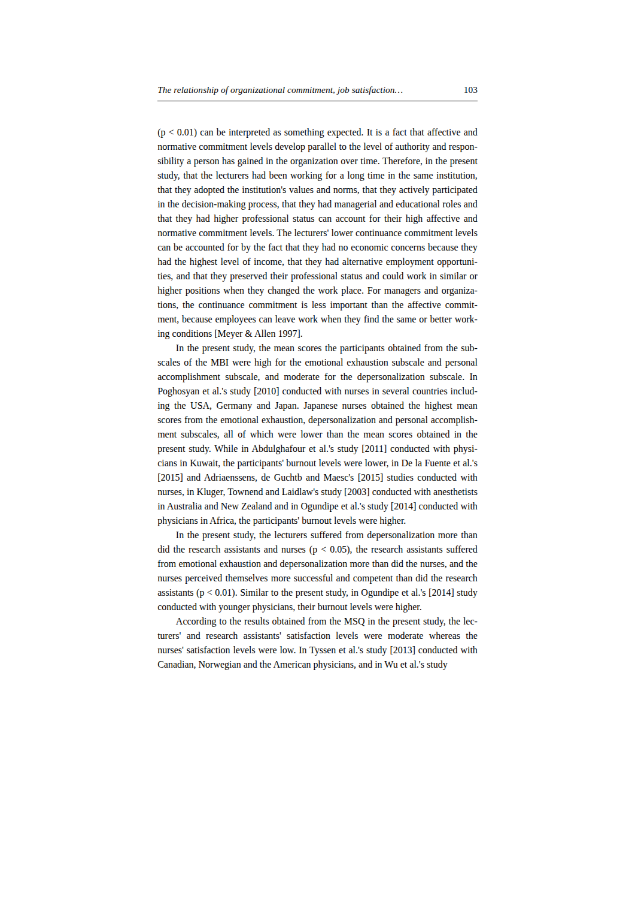The relationship of organizational commitment, job satisfaction… 103
(p < 0.01) can be interpreted as something expected. It is a fact that affective and normative commitment levels develop parallel to the level of authority and responsibility a person has gained in the organization over time. Therefore, in the present study, that the lecturers had been working for a long time in the same institution, that they adopted the institution's values and norms, that they actively participated in the decision-making process, that they had managerial and educational roles and that they had higher professional status can account for their high affective and normative commitment levels. The lecturers' lower continuance commitment levels can be accounted for by the fact that they had no economic concerns because they had the highest level of income, that they had alternative employment opportunities, and that they preserved their professional status and could work in similar or higher positions when they changed the work place. For managers and organizations, the continuance commitment is less important than the affective commitment, because employees can leave work when they find the same or better working conditions [Meyer & Allen 1997].
In the present study, the mean scores the participants obtained from the subscales of the MBI were high for the emotional exhaustion subscale and personal accomplishment subscale, and moderate for the depersonalization subscale. In Poghosyan et al.'s study [2010] conducted with nurses in several countries including the USA, Germany and Japan. Japanese nurses obtained the highest mean scores from the emotional exhaustion, depersonalization and personal accomplishment subscales, all of which were lower than the mean scores obtained in the present study. While in Abdulghafour et al.'s study [2011] conducted with physicians in Kuwait, the participants' burnout levels were lower, in De la Fuente et al.'s [2015] and Adriaenssens, de Guchtb and Maesc's [2015] studies conducted with nurses, in Kluger, Townend and Laidlaw's study [2003] conducted with anesthetists in Australia and New Zealand and in Ogundipe et al.'s study [2014] conducted with physicians in Africa, the participants' burnout levels were higher.
In the present study, the lecturers suffered from depersonalization more than did the research assistants and nurses (p < 0.05), the research assistants suffered from emotional exhaustion and depersonalization more than did the nurses, and the nurses perceived themselves more successful and competent than did the research assistants (p < 0.01). Similar to the present study, in Ogundipe et al.'s [2014] study conducted with younger physicians, their burnout levels were higher.
According to the results obtained from the MSQ in the present study, the lecturers' and research assistants' satisfaction levels were moderate whereas the nurses' satisfaction levels were low. In Tyssen et al.'s study [2013] conducted with Canadian, Norwegian and the American physicians, and in Wu et al.'s study